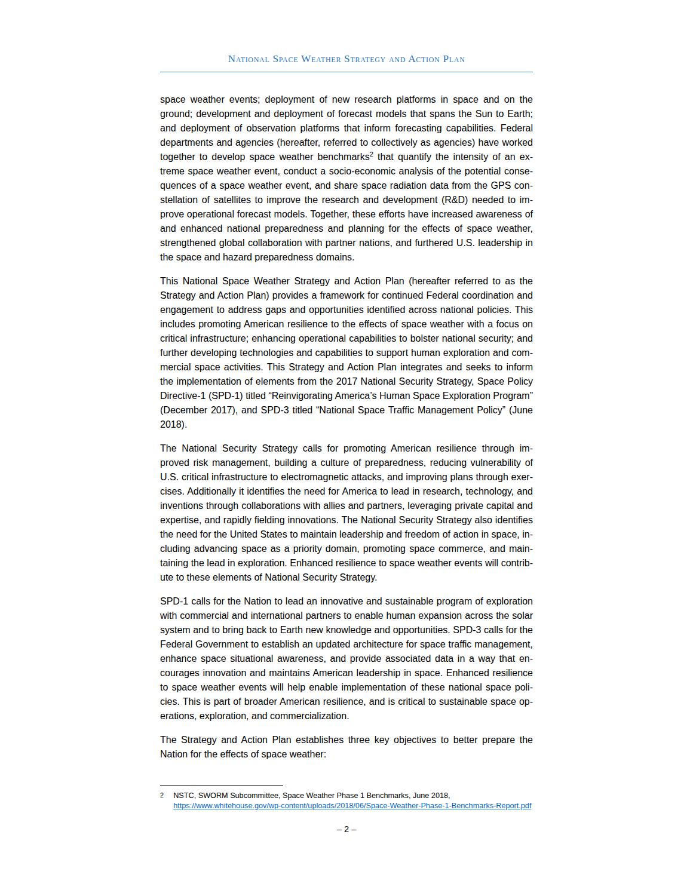National Space Weather Strategy and Action Plan
space weather events; deployment of new research platforms in space and on the ground; development and deployment of forecast models that spans the Sun to Earth; and deployment of observation platforms that inform forecasting capabilities. Federal departments and agencies (hereafter, referred to collectively as agencies) have worked together to develop space weather benchmarks2 that quantify the intensity of an extreme space weather event, conduct a socio-economic analysis of the potential consequences of a space weather event, and share space radiation data from the GPS constellation of satellites to improve the research and development (R&D) needed to improve operational forecast models. Together, these efforts have increased awareness of and enhanced national preparedness and planning for the effects of space weather, strengthened global collaboration with partner nations, and furthered U.S. leadership in the space and hazard preparedness domains.
This National Space Weather Strategy and Action Plan (hereafter referred to as the Strategy and Action Plan) provides a framework for continued Federal coordination and engagement to address gaps and opportunities identified across national policies. This includes promoting American resilience to the effects of space weather with a focus on critical infrastructure; enhancing operational capabilities to bolster national security; and further developing technologies and capabilities to support human exploration and commercial space activities. This Strategy and Action Plan integrates and seeks to inform the implementation of elements from the 2017 National Security Strategy, Space Policy Directive-1 (SPD-1) titled “Reinvigorating America’s Human Space Exploration Program” (December 2017), and SPD-3 titled “National Space Traffic Management Policy” (June 2018).
The National Security Strategy calls for promoting American resilience through improved risk management, building a culture of preparedness, reducing vulnerability of U.S. critical infrastructure to electromagnetic attacks, and improving plans through exercises. Additionally it identifies the need for America to lead in research, technology, and inventions through collaborations with allies and partners, leveraging private capital and expertise, and rapidly fielding innovations. The National Security Strategy also identifies the need for the United States to maintain leadership and freedom of action in space, including advancing space as a priority domain, promoting space commerce, and maintaining the lead in exploration. Enhanced resilience to space weather events will contribute to these elements of National Security Strategy.
SPD-1 calls for the Nation to lead an innovative and sustainable program of exploration with commercial and international partners to enable human expansion across the solar system and to bring back to Earth new knowledge and opportunities. SPD-3 calls for the Federal Government to establish an updated architecture for space traffic management, enhance space situational awareness, and provide associated data in a way that encourages innovation and maintains American leadership in space. Enhanced resilience to space weather events will help enable implementation of these national space policies. This is part of broader American resilience, and is critical to sustainable space operations, exploration, and commercialization.
The Strategy and Action Plan establishes three key objectives to better prepare the Nation for the effects of space weather:
2 NSTC, SWORM Subcommittee, Space Weather Phase 1 Benchmarks, June 2018,
https://www.whitehouse.gov/wp-content/uploads/2018/06/Space-Weather-Phase-1-Benchmarks-Report.pdf
– 2 –